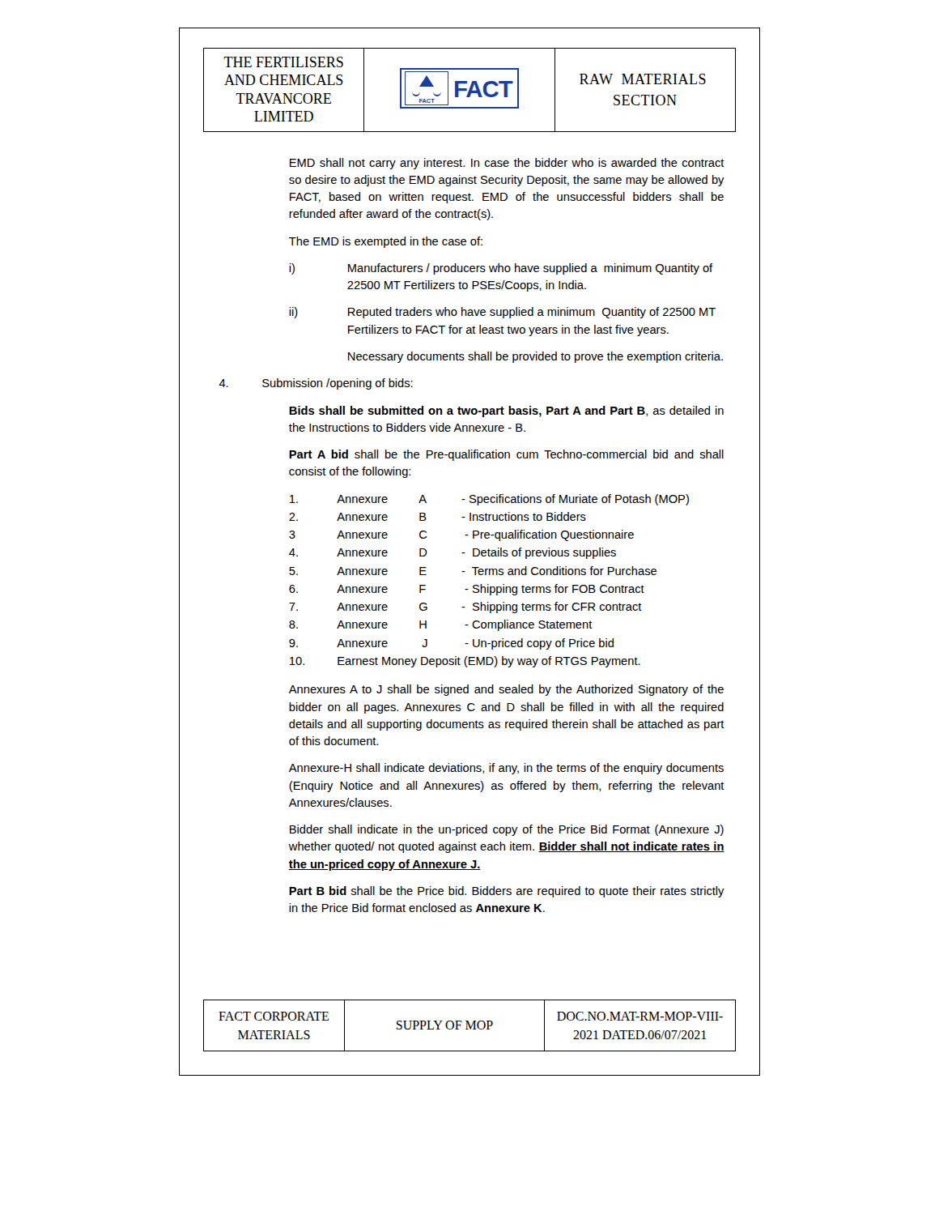| THE FERTILISERS AND CHEMICALS TRAVANCORE LIMITED | FACT | RAW MATERIALS SECTION |
EMD shall not carry any interest. In case the bidder who is awarded the contract so desire to adjust the EMD against Security Deposit, the same may be allowed by FACT, based on written request. EMD of the unsuccessful bidders shall be refunded after award of the contract(s).
The EMD is exempted in the case of:
i)
Manufacturers / producers who have supplied a minimum Quantity of 22500 MT Fertilizers to PSEs/Coops, in India.
ii)
Reputed traders who have supplied a minimum Quantity of 22500 MT Fertilizers to FACT for at least two years in the last five years.
Necessary documents shall be provided to prove the exemption criteria.
4.
Submission /opening of bids:
Bids shall be submitted on a two-part basis, Part A and Part B, as detailed in the Instructions to Bidders vide Annexure - B.
Part A bid shall be the Pre-qualification cum Techno-commercial bid and shall consist of the following:
1. Annexure A- Specifications of Muriate of Potash (MOP)
2. Annexure B- Instructions to Bidders
3 Annexure C - Pre-qualification Questionnaire
4. Annexure D- Details of previous supplies
5. Annexure E- Terms and Conditions for Purchase
6. Annexure F - Shipping terms for FOB Contract
7. Annexure G- Shipping terms for CFR contract
8. Annexure H - Compliance Statement
9. Annexure J - Un-priced copy of Price bid
10. Earnest Money Deposit (EMD) by way of RTGS Payment.
Annexures A to J shall be signed and sealed by the Authorized Signatory of the bidder on all pages. Annexures C and D shall be filled in with all the required details and all supporting documents as required therein shall be attached as part of this document.
Annexure-H shall indicate deviations, if any, in the terms of the enquiry documents (Enquiry Notice and all Annexures) as offered by them, referring the relevant Annexures/clauses.
Bidder shall indicate in the un-priced copy of the Price Bid Format (Annexure J) whether quoted/ not quoted against each item. Bidder shall not indicate rates in the un-priced copy of Annexure J.
Part B bid shall be the Price bid. Bidders are required to quote their rates strictly in the Price Bid format enclosed as Annexure K.
| FACT CORPORATE MATERIALS | SUPPLY OF MOP | DOC.NO.MAT-RM-MOP-VIII-2021 DATED.06/07/2021 |